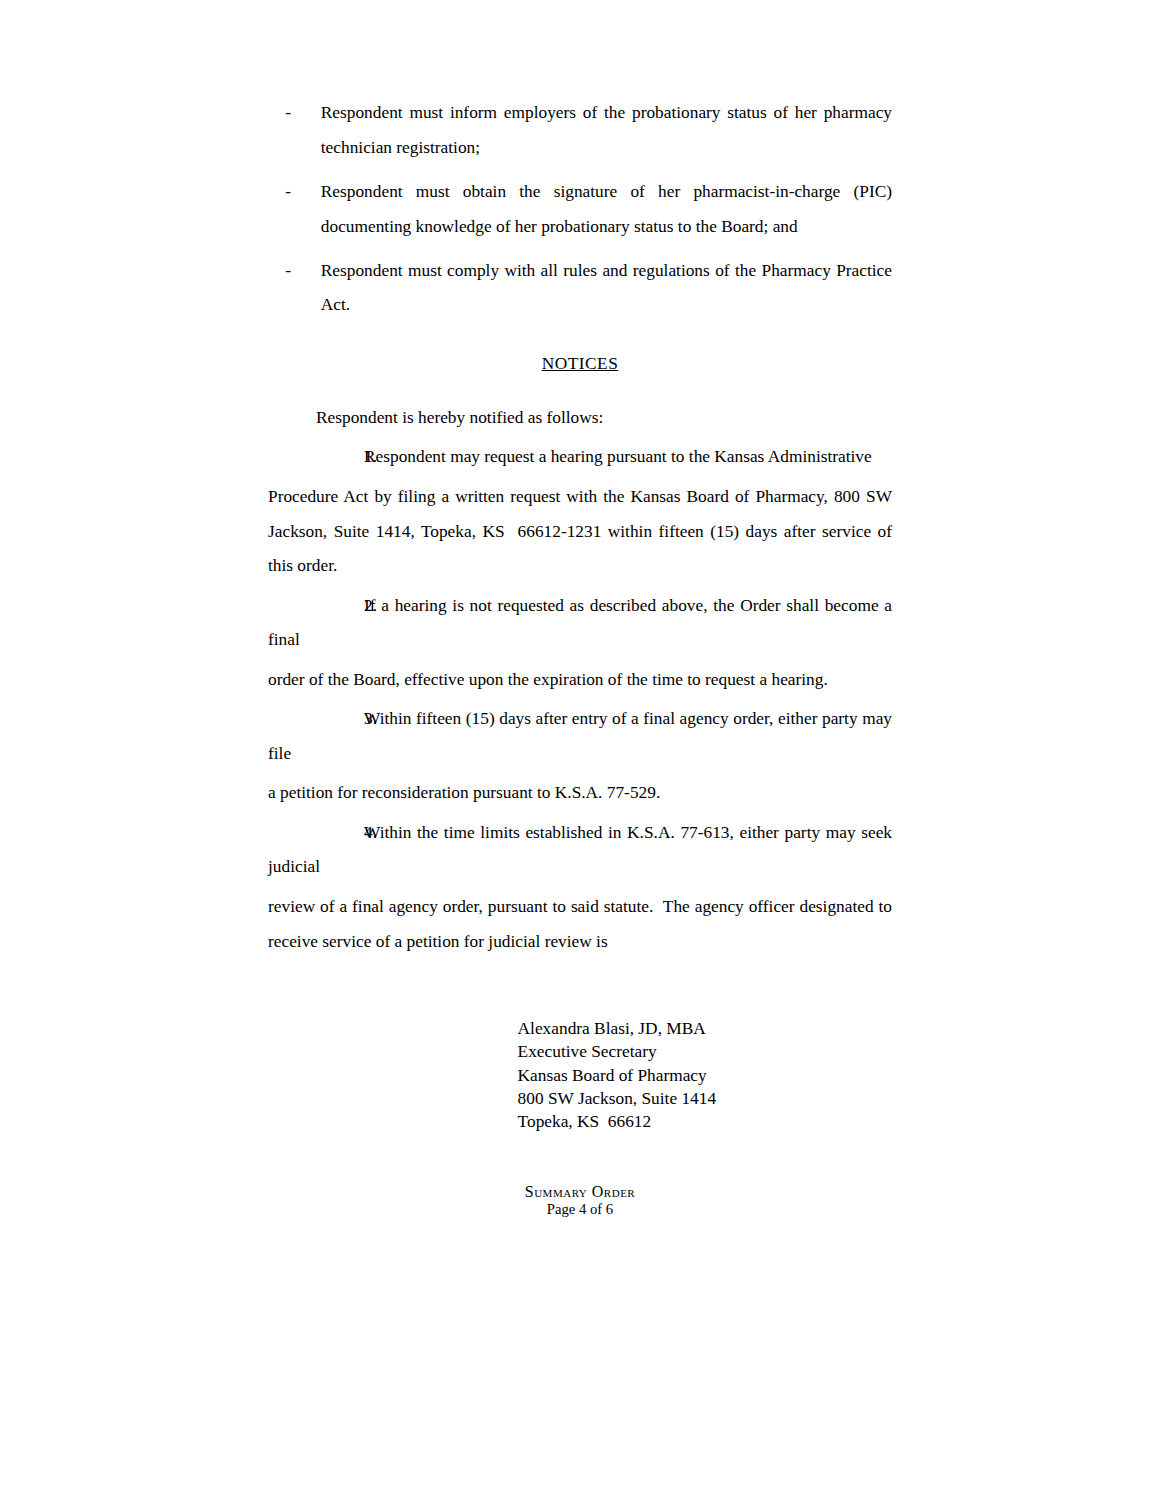Respondent must inform employers of the probationary status of her pharmacy technician registration;
Respondent must obtain the signature of her pharmacist-in-charge (PIC) documenting knowledge of her probationary status to the Board; and
Respondent must comply with all rules and regulations of the Pharmacy Practice Act.
NOTICES
Respondent is hereby notified as follows:
1. Respondent may request a hearing pursuant to the Kansas Administrative
Procedure Act by filing a written request with the Kansas Board of Pharmacy, 800 SW Jackson, Suite 1414, Topeka, KS 66612-1231 within fifteen (15) days after service of this order.
2. If a hearing is not requested as described above, the Order shall become a final
order of the Board, effective upon the expiration of the time to request a hearing.
3. Within fifteen (15) days after entry of a final agency order, either party may file
a petition for reconsideration pursuant to K.S.A. 77-529.
4. Within the time limits established in K.S.A. 77-613, either party may seek judicial
review of a final agency order, pursuant to said statute. The agency officer designated to receive service of a petition for judicial review is
Alexandra Blasi, JD, MBA
Executive Secretary
Kansas Board of Pharmacy
800 SW Jackson, Suite 1414
Topeka, KS 66612
Summary Order
Page 4 of 6